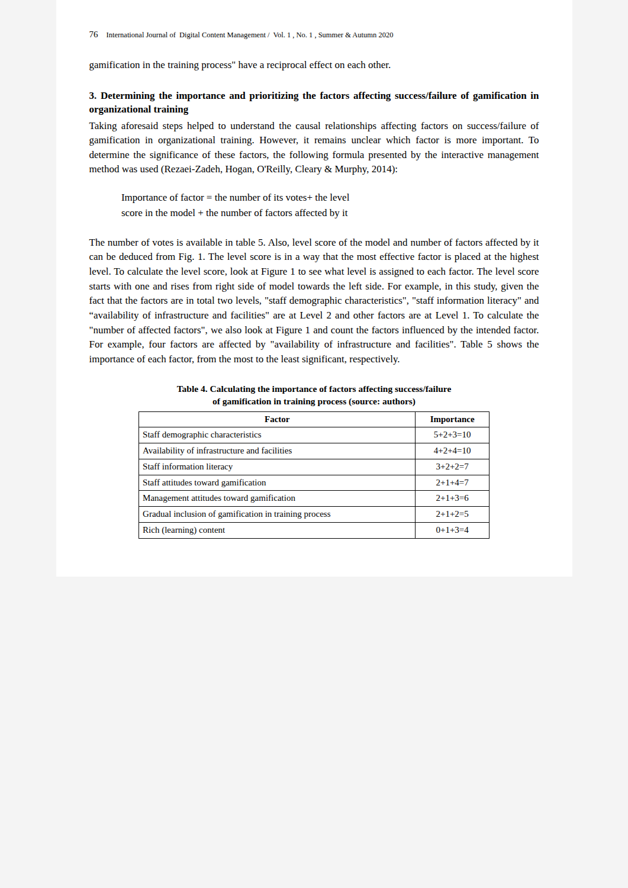76 International Journal of Digital Content Management / Vol. 1 , No. 1 , Summer & Autumn 2020
gamification in the training process" have a reciprocal effect on each other.
3. Determining the importance and prioritizing the factors affecting success/failure of gamification in organizational training
Taking aforesaid steps helped to understand the causal relationships affecting factors on success/failure of gamification in organizational training. However, it remains unclear which factor is more important. To determine the significance of these factors, the following formula presented by the interactive management method was used (Rezaei-Zadeh, Hogan, O'Reilly, Cleary & Murphy, 2014):
Importance of factor = the number of its votes+ the level
score in the model + the number of factors affected by it
The number of votes is available in table 5. Also, level score of the model and number of factors affected by it can be deduced from Fig. 1. The level score is in a way that the most effective factor is placed at the highest level. To calculate the level score, look at Figure 1 to see what level is assigned to each factor. The level score starts with one and rises from right side of model towards the left side. For example, in this study, given the fact that the factors are in total two levels, "staff demographic characteristics", "staff information literacy" and “availability of infrastructure and facilities" are at Level 2 and other factors are at Level 1. To calculate the "number of affected factors", we also look at Figure 1 and count the factors influenced by the intended factor. For example, four factors are affected by "availability of infrastructure and facilities". Table 5 shows the importance of each factor, from the most to the least significant, respectively.
Table 4. Calculating the importance of factors affecting success/failure
of gamification in training process (source: authors)
| Factor | Importance |
| --- | --- |
| Staff demographic characteristics | 5+2+3=10 |
| Availability of infrastructure and facilities | 4+2+4=10 |
| Staff information literacy | 3+2+2=7 |
| Staff attitudes toward gamification | 2+1+4=7 |
| Management attitudes toward gamification | 2+1+3=6 |
| Gradual inclusion of gamification in training process | 2+1+2=5 |
| Rich (learning) content | 0+1+3=4 |